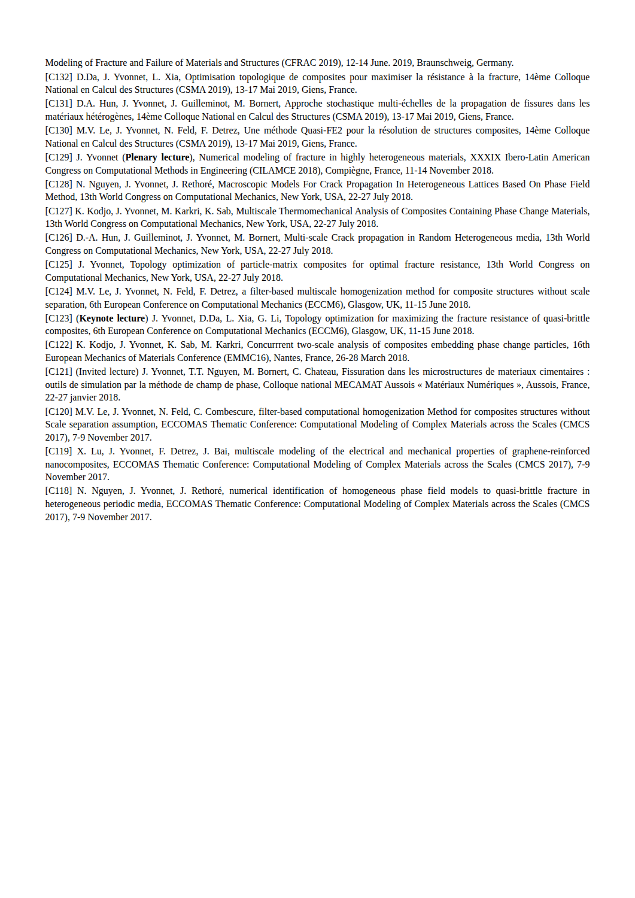Modeling of Fracture and Failure of Materials and Structures (CFRAC 2019), 12-14 June. 2019, Braunschweig, Germany.
[C132] D.Da, J. Yvonnet, L. Xia, Optimisation topologique de composites pour maximiser la résistance à la fracture, 14ème Colloque National en Calcul des Structures (CSMA 2019), 13-17 Mai 2019, Giens, France.
[C131] D.A. Hun, J. Yvonnet, J. Guilleminot, M. Bornert, Approche stochastique multi-échelles de la propagation de fissures dans les matériaux hétérogènes, 14ème Colloque National en Calcul des Structures (CSMA 2019), 13-17 Mai 2019, Giens, France.
[C130] M.V. Le, J. Yvonnet, N. Feld, F. Detrez, Une méthode Quasi-FE2 pour la résolution de structures composites, 14ème Colloque National en Calcul des Structures (CSMA 2019), 13-17 Mai 2019, Giens, France.
[C129] J. Yvonnet (Plenary lecture), Numerical modeling of fracture in highly heterogeneous materials, XXXIX Ibero-Latin American Congress on Computational Methods in Engineering (CILAMCE 2018), Compiègne, France, 11-14 November 2018.
[C128] N. Nguyen, J. Yvonnet, J. Rethoré, Macroscopic Models For Crack Propagation In Heterogeneous Lattices Based On Phase Field Method, 13th World Congress on Computational Mechanics, New York, USA, 22-27 July 2018.
[C127] K. Kodjo, J. Yvonnet, M. Karkri, K. Sab, Multiscale Thermomechanical Analysis of Composites Containing Phase Change Materials, 13th World Congress on Computational Mechanics, New York, USA, 22-27 July 2018.
[C126] D.-A. Hun, J. Guilleminot, J. Yvonnet, M. Bornert, Multi-scale Crack propagation in Random Heterogeneous media, 13th World Congress on Computational Mechanics, New York, USA, 22-27 July 2018.
[C125] J. Yvonnet, Topology optimization of particle-matrix composites for optimal fracture resistance, 13th World Congress on Computational Mechanics, New York, USA, 22-27 July 2018.
[C124] M.V. Le, J. Yvonnet, N. Feld, F. Detrez, a filter-based multiscale homogenization method for composite structures without scale separation, 6th European Conference on Computational Mechanics (ECCM6), Glasgow, UK, 11-15 June 2018.
[C123] (Keynote lecture) J. Yvonnet, D.Da, L. Xia, G. Li, Topology optimization for maximizing the fracture resistance of quasi-brittle composites, 6th European Conference on Computational Mechanics (ECCM6), Glasgow, UK, 11-15 June 2018.
[C122] K. Kodjo, J. Yvonnet, K. Sab, M. Karkri, Concurrrent two-scale analysis of composites embedding phase change particles, 16th European Mechanics of Materials Conference (EMMC16), Nantes, France, 26-28 March 2018.
[C121] (Invited lecture) J. Yvonnet, T.T. Nguyen, M. Bornert, C. Chateau, Fissuration dans les microstructures de materiaux cimentaires : outils de simulation par la méthode de champ de phase, Colloque national MECAMAT Aussois « Matériaux Numériques », Aussois, France, 22-27 janvier 2018.
[C120] M.V. Le, J. Yvonnet, N. Feld, C. Combescure, filter-based computational homogenization Method for composites structures without Scale separation assumption, ECCOMAS Thematic Conference: Computational Modeling of Complex Materials across the Scales (CMCS 2017), 7-9 November 2017.
[C119] X. Lu, J. Yvonnet, F. Detrez, J. Bai, multiscale modeling of the electrical and mechanical properties of graphene-reinforced nanocomposites, ECCOMAS Thematic Conference: Computational Modeling of Complex Materials across the Scales (CMCS 2017), 7-9 November 2017.
[C118] N. Nguyen, J. Yvonnet, J. Rethoré, numerical identification of homogeneous phase field models to quasi-brittle fracture in heterogeneous periodic media, ECCOMAS Thematic Conference: Computational Modeling of Complex Materials across the Scales (CMCS 2017), 7-9 November 2017.